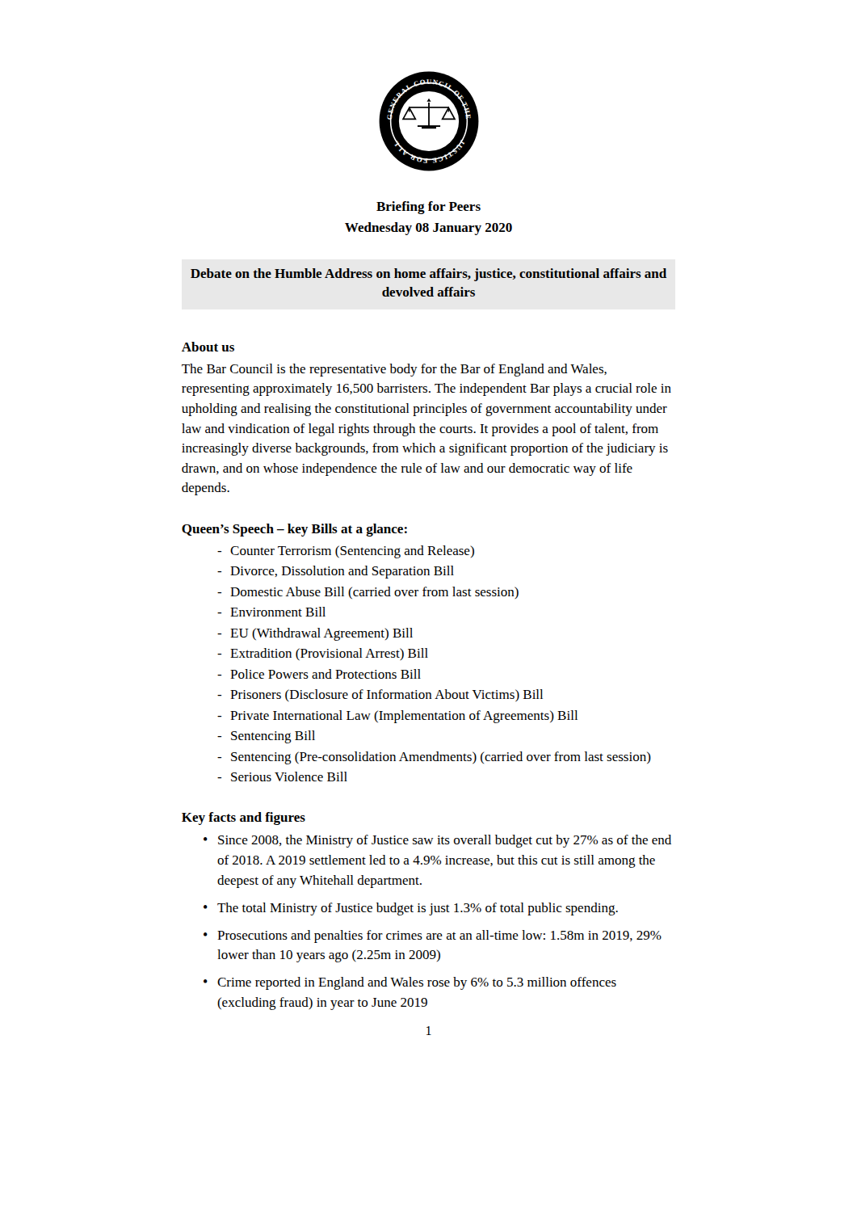THE GENERAL COUNCIL OF THE BAR JUSTICE FOR ALL
Briefing for Peers
Wednesday 08 January 2020
Debate on the Humble Address on home affairs, justice, constitutional affairs and devolved affairs
About us
The Bar Council is the representative body for the Bar of England and Wales, representing approximately 16,500 barristers. The independent Bar plays a crucial role in upholding and realising the constitutional principles of government accountability under law and vindication of legal rights through the courts. It provides a pool of talent, from increasingly diverse backgrounds, from which a significant proportion of the judiciary is drawn, and on whose independence the rule of law and our democratic way of life depends.
Queen’s Speech – key Bills at a glance:
Counter Terrorism (Sentencing and Release)
Divorce, Dissolution and Separation Bill
Domestic Abuse Bill (carried over from last session)
Environment Bill
EU (Withdrawal Agreement) Bill
Extradition (Provisional Arrest) Bill
Police Powers and Protections Bill
Prisoners (Disclosure of Information About Victims) Bill
Private International Law (Implementation of Agreements) Bill
Sentencing Bill
Sentencing (Pre-consolidation Amendments) (carried over from last session)
Serious Violence Bill
Key facts and figures
Since 2008, the Ministry of Justice saw its overall budget cut by 27% as of the end of 2018. A 2019 settlement led to a 4.9% increase, but this cut is still among the deepest of any Whitehall department.
The total Ministry of Justice budget is just 1.3% of total public spending.
Prosecutions and penalties for crimes are at an all-time low: 1.58m in 2019, 29% lower than 10 years ago (2.25m in 2009)
Crime reported in England and Wales rose by 6% to 5.3 million offences (excluding fraud) in year to June 2019
1